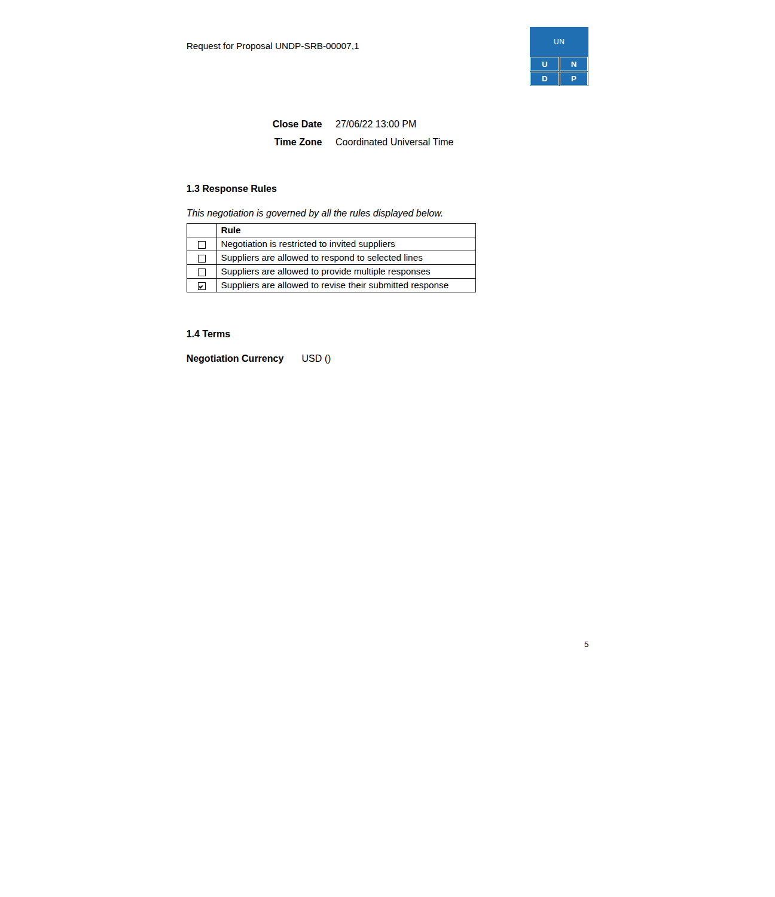Request for Proposal UNDP-SRB-00007,1
UN
UN DP
Close Date
27/06/22 13:00 PM
Time Zone
Coordinated Universal Time
1.3 Response Rules
This negotiation is governed by all the rules displayed below.
| | Rule |
| --- | --- |
| | Negotiation is restricted to invited suppliers |
| | Suppliers are allowed to respond to selected lines |
| | Suppliers are allowed to provide multiple responses |
| | Suppliers are allowed to revise their submitted response |
1.4 Terms
Negotiation Currency
USD ()
5